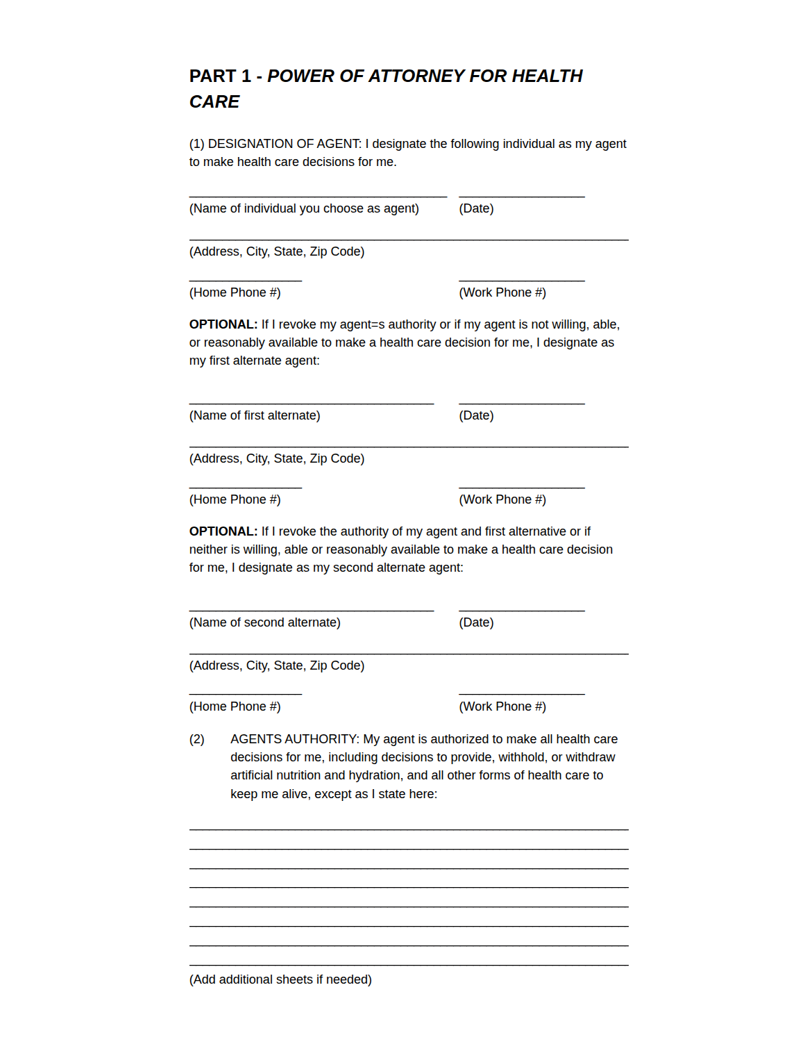PART 1 - POWER OF ATTORNEY FOR HEALTH CARE
(1) DESIGNATION OF AGENT: I designate the following individual as my agent to make health care decisions for me.
_______________________________________
___________________
(Name of individual you choose as agent)
(Date)
_________________________________________________________________________
(Address, City, State, Zip Code)
_________________
___________________
(Home Phone #)
(Work Phone #)
OPTIONAL: If I revoke my agent=s authority or if my agent is not willing, able, or reasonably available to make a health care decision for me, I designate as my first alternate agent:
_____________________________________
___________________
(Name of first alternate)
(Date)
________________________________________________________________________
(Address, City, State, Zip Code)
_________________
___________________
(Home Phone #)
(Work Phone #)
OPTIONAL: If I revoke the authority of my agent and first alternative or if neither is willing, able or reasonably available to make a health care decision for me, I designate as my second alternate agent:
_____________________________________
___________________
(Name of second alternate)
(Date)
__________________________________________________________________________
(Address, City, State, Zip Code)
_________________
___________________
(Home Phone #)
(Work Phone #)
(2)
AGENTS AUTHORITY: My agent is authorized to make all health care decisions for me, including decisions to provide, withhold, or withdraw artificial nutrition and hydration, and all other forms of health care to keep me alive, except as I state here:
______________________________________________________________________
______________________________________________________________________
______________________________________________________________________
______________________________________________________________________
______________________________________________________________________
______________________________________________________________________
______________________________________________________________________
______________________________________________________________________
(Add additional sheets if needed)